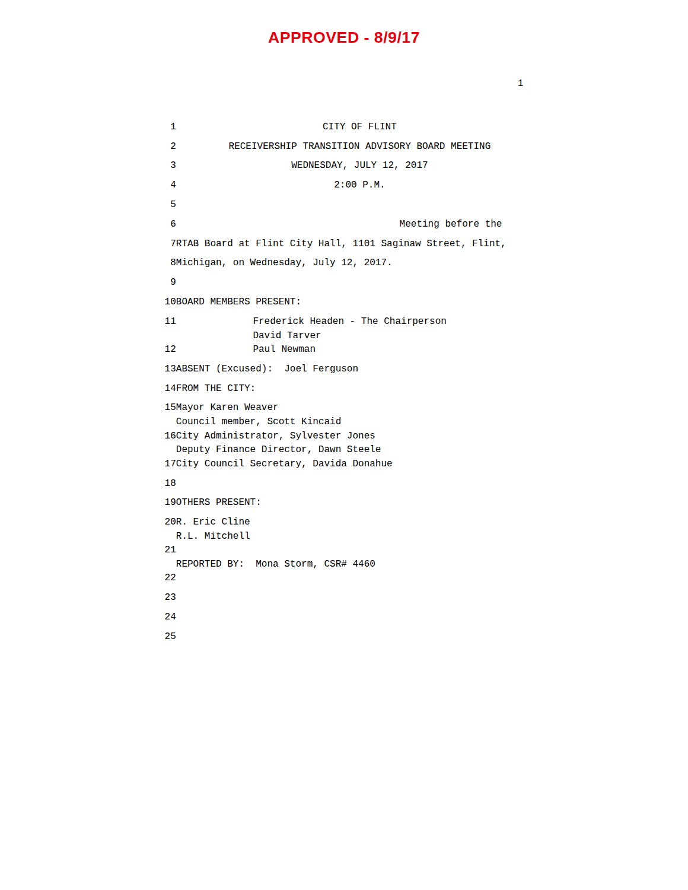APPROVED - 8/9/17
1
| 1 | CITY OF FLINT |
| 2 | RECEIVERSHIP TRANSITION ADVISORY BOARD MEETING |
| 3 | WEDNESDAY, JULY 12, 2017 |
| 4 | 2:00 P.M. |
| 5 | |
| 6 | Meeting before the |
| 7 | RTAB Board at Flint City Hall, 1101 Saginaw Street, Flint, |
| 8 | Michigan, on Wednesday, July 12, 2017. |
| 9 | |
| 10 | BOARD MEMBERS PRESENT: |
| 11 | Frederick Headen - The Chairperson |
| | David Tarver |
| 12 | Paul Newman |
| 13 | ABSENT (Excused): Joel Ferguson |
| 14 | FROM THE CITY: |
| 15 | Mayor Karen Weaver |
| | Council member, Scott Kincaid |
| 16 | City Administrator, Sylvester Jones |
| | Deputy Finance Director, Dawn Steele |
| 17 | City Council Secretary, Davida Donahue |
| 18 | |
| 19 | OTHERS PRESENT: |
| 20 | R. Eric Cline |
| | R.L. Mitchell |
| 21 | |
| | REPORTED BY: Mona Storm, CSR# 4460 |
| 22 | |
| 23 | |
| 24 | |
| 25 | |